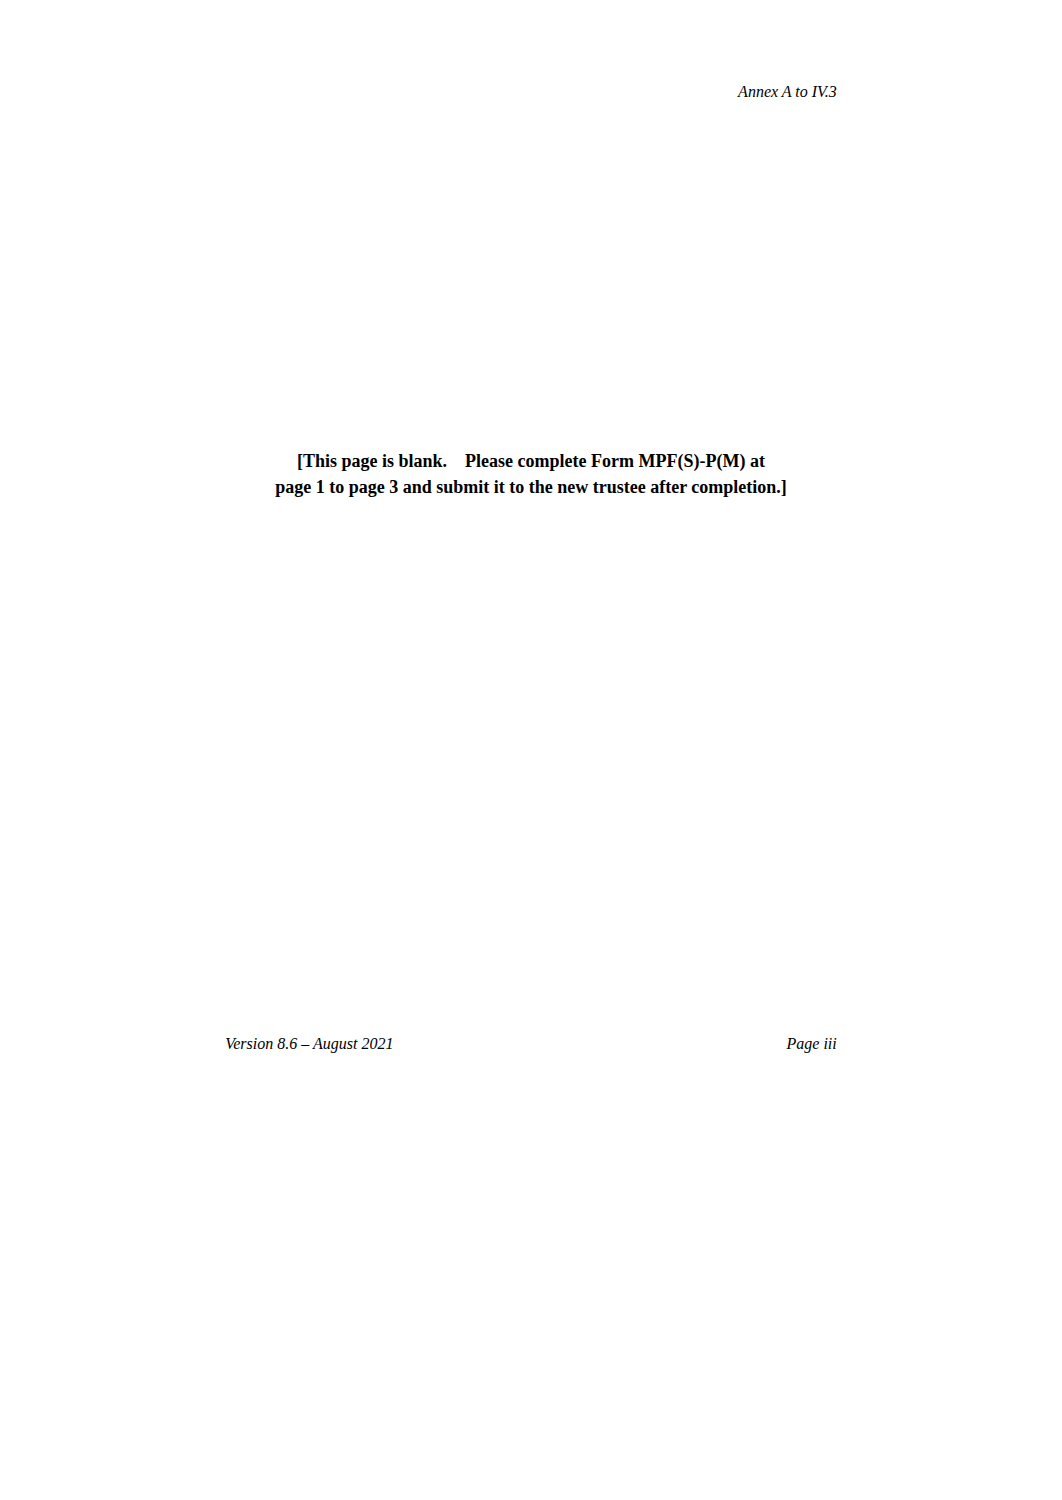Annex A to IV.3
[This page is blank. Please complete Form MPF(S)-P(M) at page 1 to page 3 and submit it to the new trustee after completion.]
Version 8.6 – August 2021
Page iii